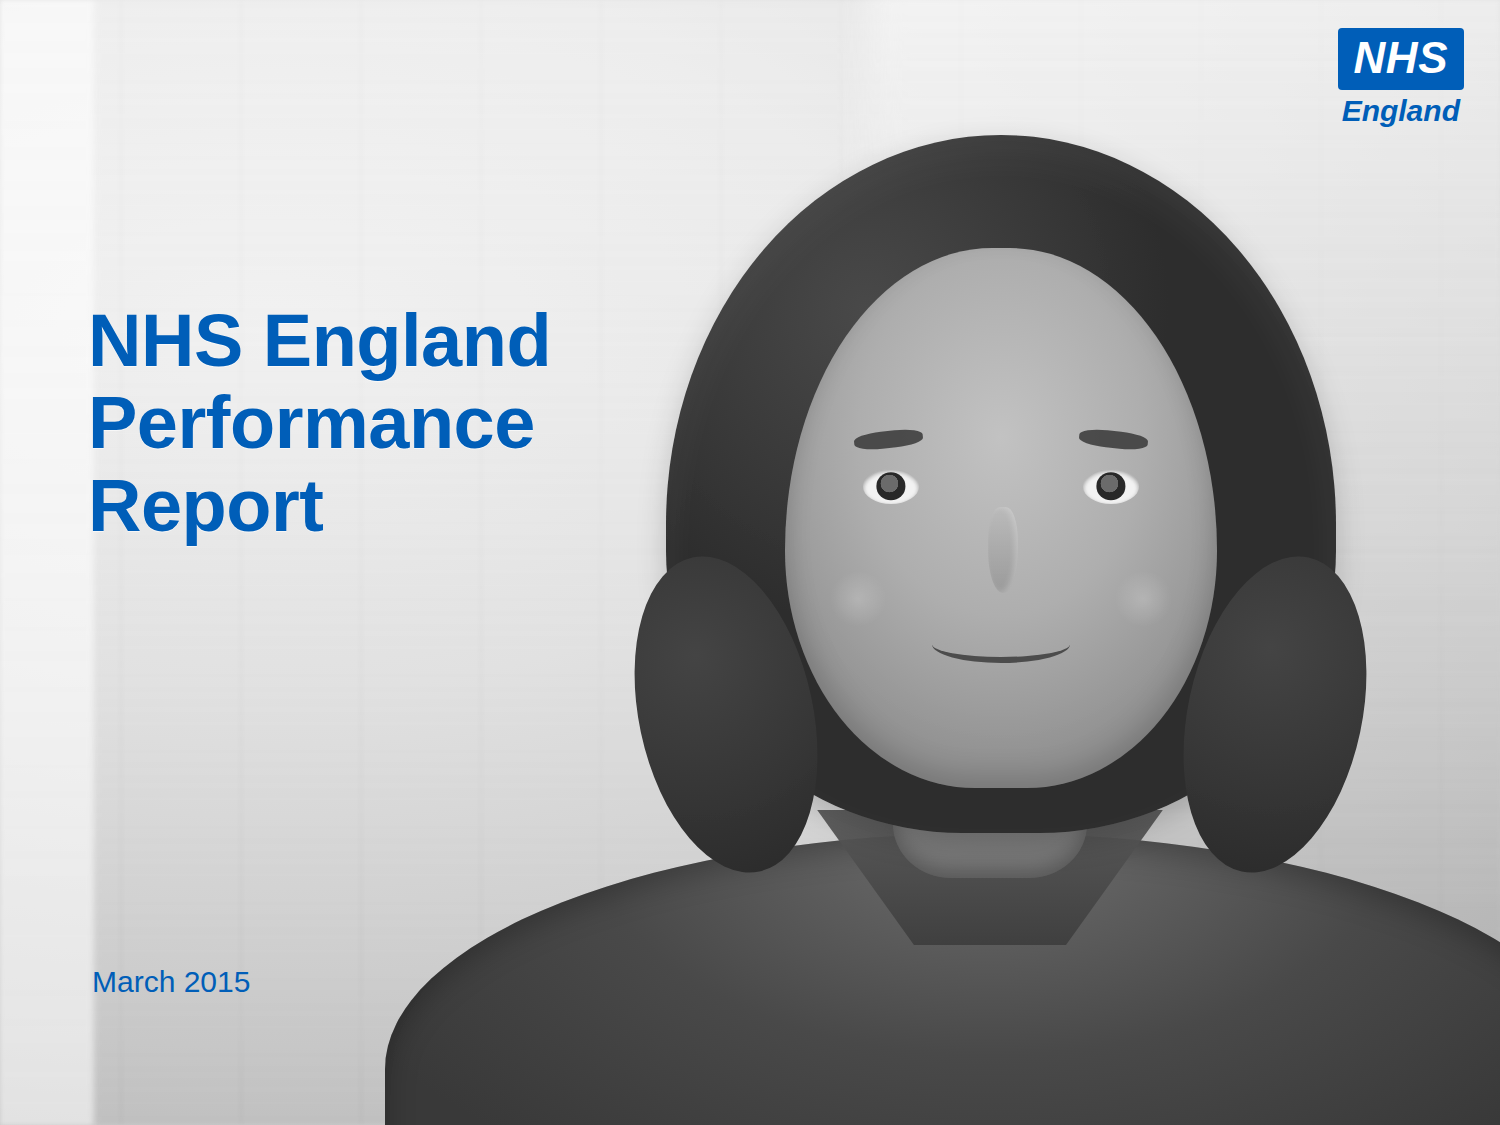NHS England
NHS England Performance Report
March 2015